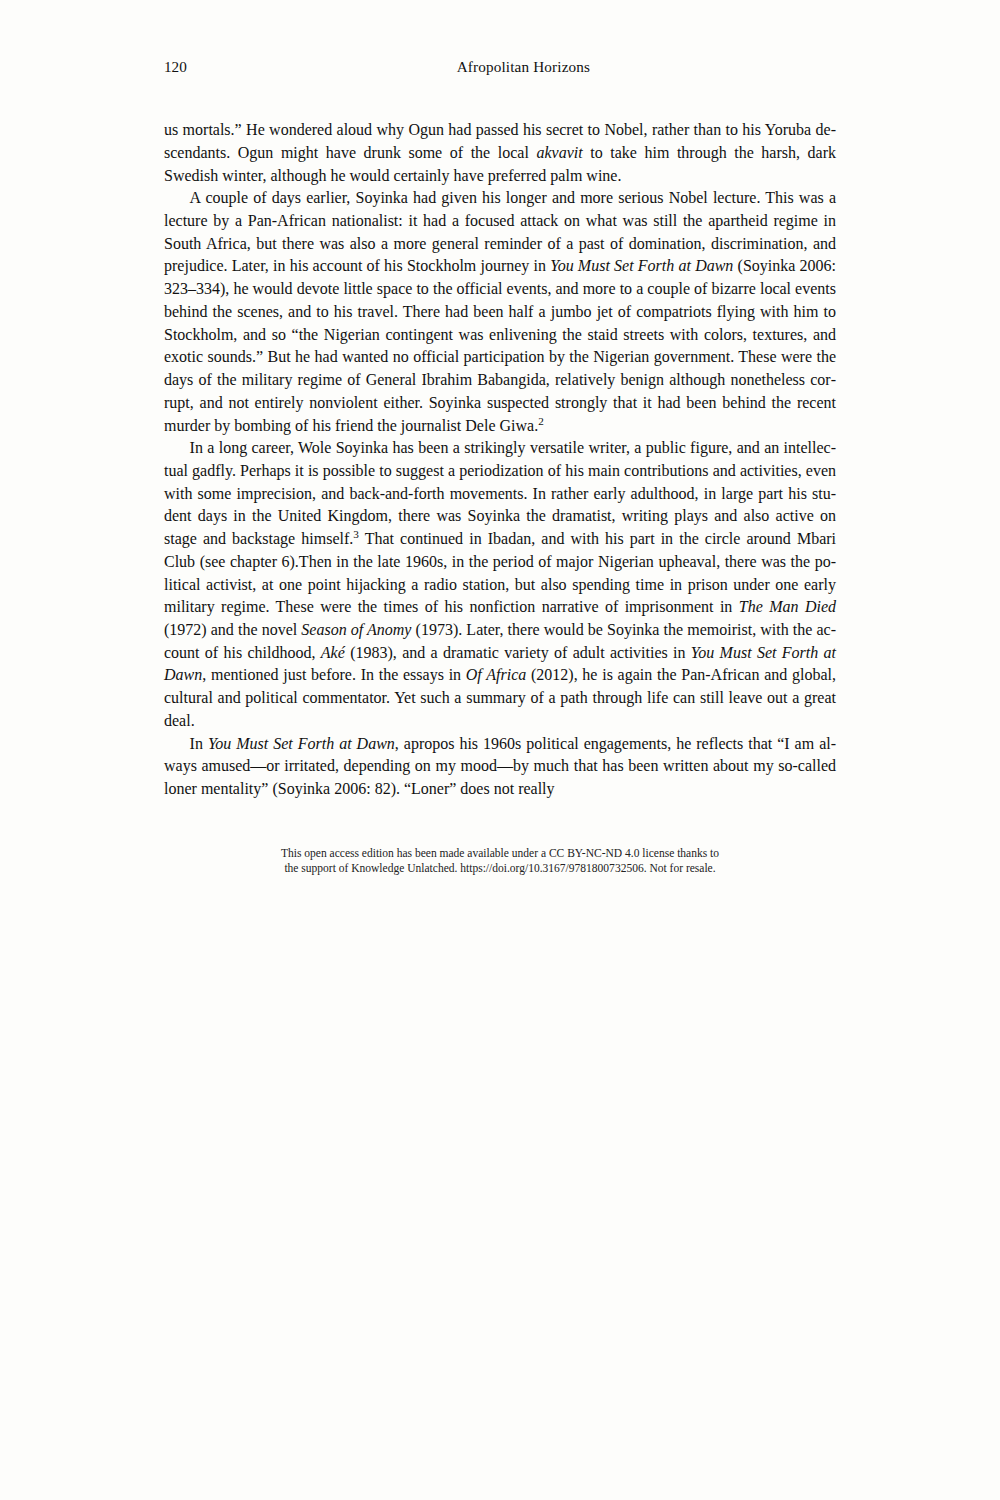120 Afropolitan Horizons
us mortals.” He wondered aloud why Ogun had passed his secret to Nobel, rather than to his Yoruba descendants. Ogun might have drunk some of the local akvavit to take him through the harsh, dark Swedish winter, although he would certainly have preferred palm wine.
A couple of days earlier, Soyinka had given his longer and more serious Nobel lecture. This was a lecture by a Pan-African nationalist: it had a focused attack on what was still the apartheid regime in South Africa, but there was also a more general reminder of a past of domination, discrimination, and prejudice. Later, in his account of his Stockholm journey in You Must Set Forth at Dawn (Soyinka 2006: 323–334), he would devote little space to the official events, and more to a couple of bizarre local events behind the scenes, and to his travel. There had been half a jumbo jet of compatriots flying with him to Stockholm, and so “the Nigerian contingent was enlivening the staid streets with colors, textures, and exotic sounds.” But he had wanted no official participation by the Nigerian government. These were the days of the military regime of General Ibrahim Babangida, relatively benign although nonetheless corrupt, and not entirely nonviolent either. Soyinka suspected strongly that it had been behind the recent murder by bombing of his friend the journalist Dele Giwa.2
In a long career, Wole Soyinka has been a strikingly versatile writer, a public figure, and an intellectual gadfly. Perhaps it is possible to suggest a periodization of his main contributions and activities, even with some imprecision, and back-and-forth movements. In rather early adulthood, in large part his student days in the United Kingdom, there was Soyinka the dramatist, writing plays and also active on stage and backstage himself.3 That continued in Ibadan, and with his part in the circle around Mbari Club (see chapter 6).Then in the late 1960s, in the period of major Nigerian upheaval, there was the political activist, at one point hijacking a radio station, but also spending time in prison under one early military regime. These were the times of his nonfiction narrative of imprisonment in The Man Died (1972) and the novel Season of Anomy (1973). Later, there would be Soyinka the memoirist, with the account of his childhood, Aké (1983), and a dramatic variety of adult activities in You Must Set Forth at Dawn, mentioned just before. In the essays in Of Africa (2012), he is again the Pan-African and global, cultural and political commentator. Yet such a summary of a path through life can still leave out a great deal.
In You Must Set Forth at Dawn, apropos his 1960s political engagements, he reflects that “I am always amused—or irritated, depending on my mood—by much that has been written about my so-called loner mentality” (Soyinka 2006: 82). “Loner” does not really
This open access edition has been made available under a CC BY-NC-ND 4.0 license thanks to
the support of Knowledge Unlatched. https://doi.org/10.3167/9781800732506. Not for resale.